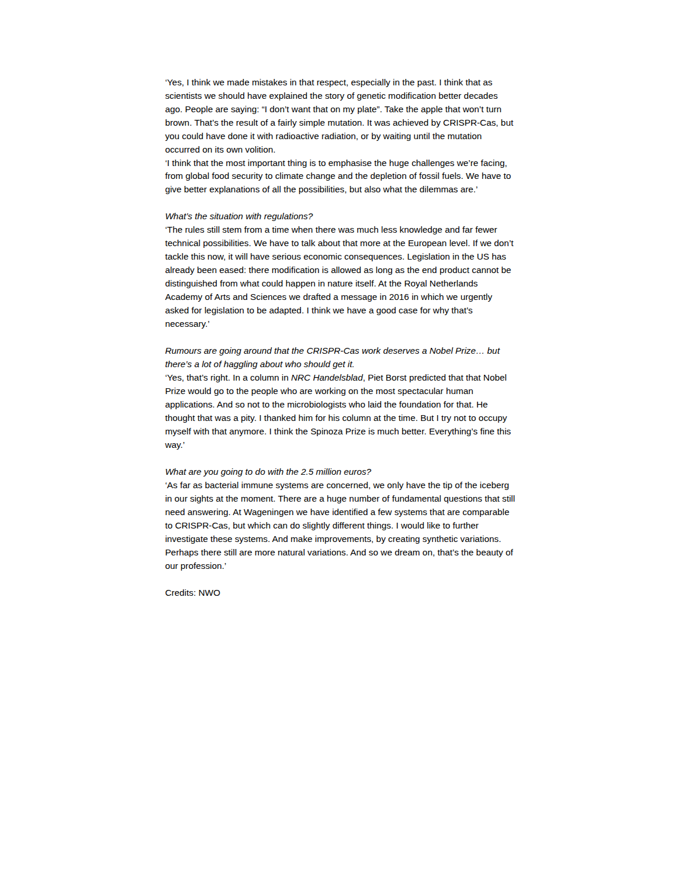‘Yes, I think we made mistakes in that respect, especially in the past. I think that as scientists we should have explained the story of genetic modification better decades ago. People are saying: “I don’t want that on my plate”. Take the apple that won’t turn brown. That’s the result of a fairly simple mutation. It was achieved by CRISPR-Cas, but you could have done it with radioactive radiation, or by waiting until the mutation occurred on its own volition.
‘I think that the most important thing is to emphasise the huge challenges we’re facing, from global food security to climate change and the depletion of fossil fuels. We have to give better explanations of all the possibilities, but also what the dilemmas are.’
What’s the situation with regulations?
‘The rules still stem from a time when there was much less knowledge and far fewer technical possibilities. We have to talk about that more at the European level. If we don’t tackle this now, it will have serious economic consequences. Legislation in the US has already been eased: there modification is allowed as long as the end product cannot be distinguished from what could happen in nature itself. At the Royal Netherlands Academy of Arts and Sciences we drafted a message in 2016 in which we urgently asked for legislation to be adapted. I think we have a good case for why that’s necessary.’
Rumours are going around that the CRISPR-Cas work deserves a Nobel Prize… but there’s a lot of haggling about who should get it.
‘Yes, that’s right. In a column in NRC Handelsblad, Piet Borst predicted that that Nobel Prize would go to the people who are working on the most spectacular human applications. And so not to the microbiologists who laid the foundation for that. He thought that was a pity. I thanked him for his column at the time. But I try not to occupy myself with that anymore. I think the Spinoza Prize is much better. Everything’s fine this way.’
What are you going to do with the 2.5 million euros?
‘As far as bacterial immune systems are concerned, we only have the tip of the iceberg in our sights at the moment. There are a huge number of fundamental questions that still need answering. At Wageningen we have identified a few systems that are comparable to CRISPR-Cas, but which can do slightly different things. I would like to further investigate these systems. And make improvements, by creating synthetic variations. Perhaps there still are more natural variations. And so we dream on, that’s the beauty of our profession.’
Credits: NWO